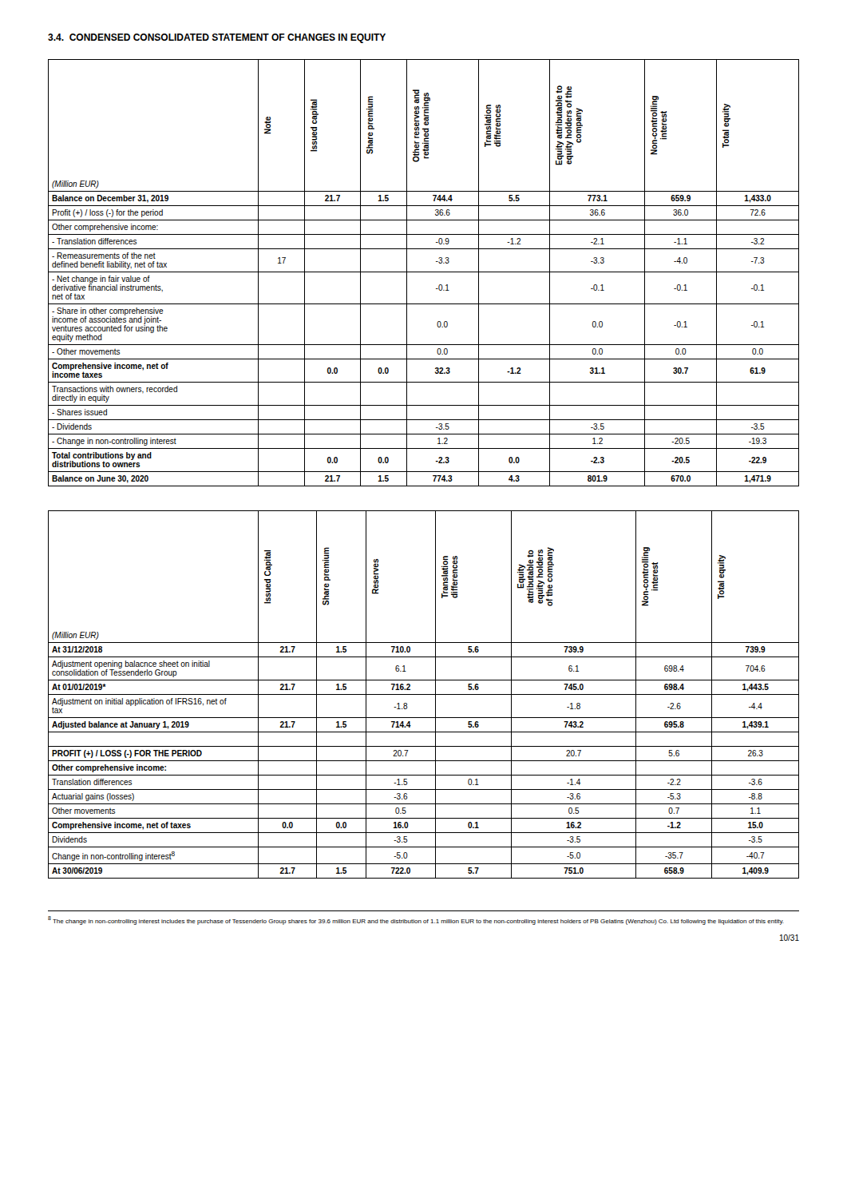3.4. CONDENSED CONSOLIDATED STATEMENT OF CHANGES IN EQUITY
| (Million EUR) | Note | Issued capital | Share premium | Other reserves and retained earnings | Translation differences | Equity attributable to equity holders of the company | Non-controlling interest | Total equity |
| --- | --- | --- | --- | --- | --- | --- | --- | --- |
| Balance on December 31, 2019 | | 21.7 | 1.5 | 744.4 | 5.5 | 773.1 | 659.9 | 1,433.0 |
| Profit (+) / loss (-) for the period | | | | 36.6 | | 36.6 | 36.0 | 72.6 |
| Other comprehensive income: | | | | | | | | |
| - Translation differences | | | | -0.9 | -1.2 | -2.1 | -1.1 | -3.2 |
| - Remeasurements of the net defined benefit liability, net of tax | 17 | | | -3.3 | | -3.3 | -4.0 | -7.3 |
| - Net change in fair value of derivative financial instruments, net of tax | | | | -0.1 | | -0.1 | -0.1 | -0.1 |
| - Share in other comprehensive income of associates and joint- ventures accounted for using the equity method | | | | 0.0 | | 0.0 | -0.1 | -0.1 |
| - Other movements | | | | 0.0 | | 0.0 | 0.0 | 0.0 |
| Comprehensive income, net of income taxes | | 0.0 | 0.0 | 32.3 | -1.2 | 31.1 | 30.7 | 61.9 |
| Transactions with owners, recorded directly in equity | | | | | | | | |
| - Shares issued | | | | | | | | |
| - Dividends | | | | -3.5 | | -3.5 | | -3.5 |
| - Change in non-controlling interest | | | | 1.2 | | 1.2 | -20.5 | -19.3 |
| Total contributions by and distributions to owners | | 0.0 | 0.0 | -2.3 | 0.0 | -2.3 | -20.5 | -22.9 |
| Balance on June 30, 2020 | | 21.7 | 1.5 | 774.3 | 4.3 | 801.9 | 670.0 | 1,471.9 |
| (Million EUR) | Issued Capital | Share premium | Reserves | Translation differences | Equity attributable to equity holders of the company | Non-controlling interest | Total equity |
| --- | --- | --- | --- | --- | --- | --- | --- |
| At 31/12/2018 | 21.7 | 1.5 | 710.0 | 5.6 | 739.9 | | 739.9 |
| Adjustment opening balacnce sheet on initial consolidation of Tessenderlo Group | | | 6.1 | | 6.1 | 698.4 | 704.6 |
| At 01/01/2019* | 21.7 | 1.5 | 716.2 | 5.6 | 745.0 | 698.4 | 1,443.5 |
| Adjustment on initial application of IFRS16, net of tax | | | -1.8 | | -1.8 | -2.6 | -4.4 |
| Adjusted balance at January 1, 2019 | 21.7 | 1.5 | 714.4 | 5.6 | 743.2 | 695.8 | 1,439.1 |
| PROFIT (+) / LOSS (-) FOR THE PERIOD | | | 20.7 | | 20.7 | 5.6 | 26.3 |
| Other comprehensive income: | | | | | | | |
| Translation differences | | | -1.5 | 0.1 | -1.4 | -2.2 | -3.6 |
| Actuarial gains (losses) | | | -3.6 | | -3.6 | -5.3 | -8.8 |
| Other movements | | | 0.5 | | 0.5 | 0.7 | 1.1 |
| Comprehensive income, net of taxes | 0.0 | 0.0 | 16.0 | 0.1 | 16.2 | -1.2 | 15.0 |
| Dividends | | | -3.5 | | -3.5 | | -3.5 |
| Change in non-controlling interest 8 | | | -5.0 | | -5.0 | -35.7 | -40.7 |
| At 30/06/2019 | 21.7 | 1.5 | 722.0 | 5.7 | 751.0 | 658.9 | 1,409.9 |
8 The change in non-controlling interest includes the purchase of Tessenderlo Group shares for 39.6 million EUR and the distribution of 1.1 million EUR to the non-controlling interest holders of PB Gelatins (Wenzhou) Co. Ltd following the liquidation of this entity.
10/31